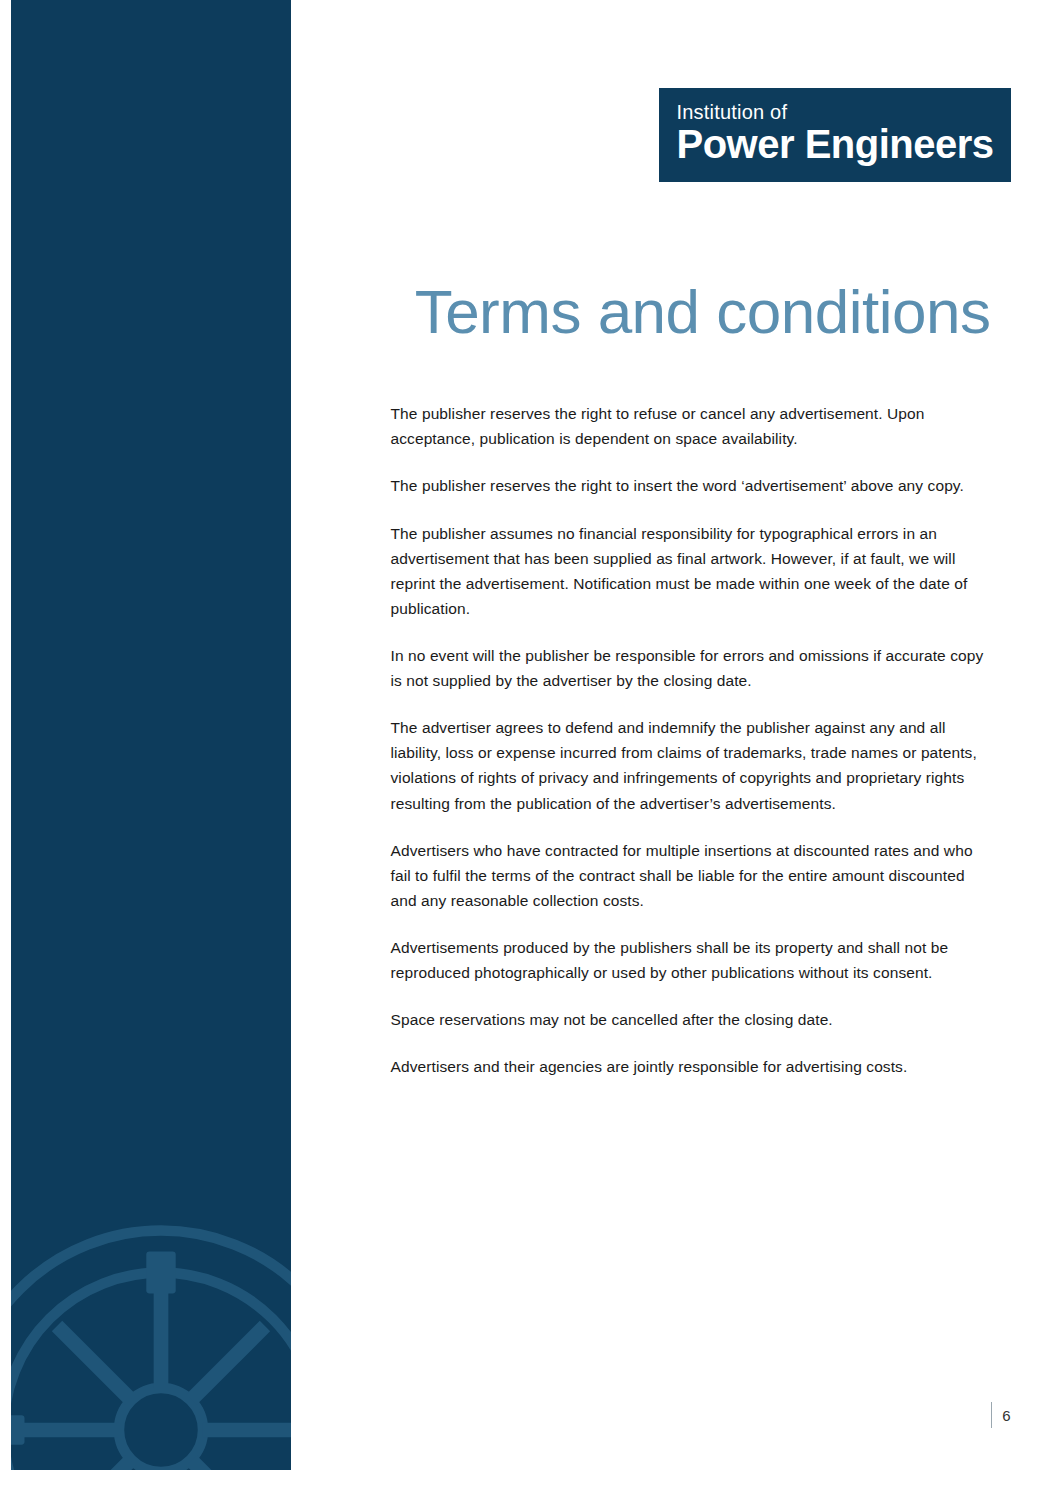Institution of Power Engineers
Terms and conditions
The publisher reserves the right to refuse or cancel any advertisement. Upon acceptance, publication is dependent on space availability.
The publisher reserves the right to insert the word ‘advertisement’ above any copy.
The publisher assumes no financial responsibility for typographical errors in an advertisement that has been supplied as final artwork. However, if at fault, we will reprint the advertisement. Notification must be made within one week of the date of publication.
In no event will the publisher be responsible for errors and omissions if accurate copy is not supplied by the advertiser by the closing date.
The advertiser agrees to defend and indemnify the publisher against any and all liability, loss or expense incurred from claims of trademarks, trade names or patents, violations of rights of privacy and infringements of copyrights and proprietary rights resulting from the publication of the advertiser’s advertisements.
Advertisers who have contracted for multiple insertions at discounted rates and who fail to fulfil the terms of the contract shall be liable for the entire amount discounted and any reasonable collection costs.
Advertisements produced by the publishers shall be its property and shall not be reproduced photographically or used by other publications without its consent.
Space reservations may not be cancelled after the closing date.
Advertisers and their agencies are jointly responsible for advertising costs.
6